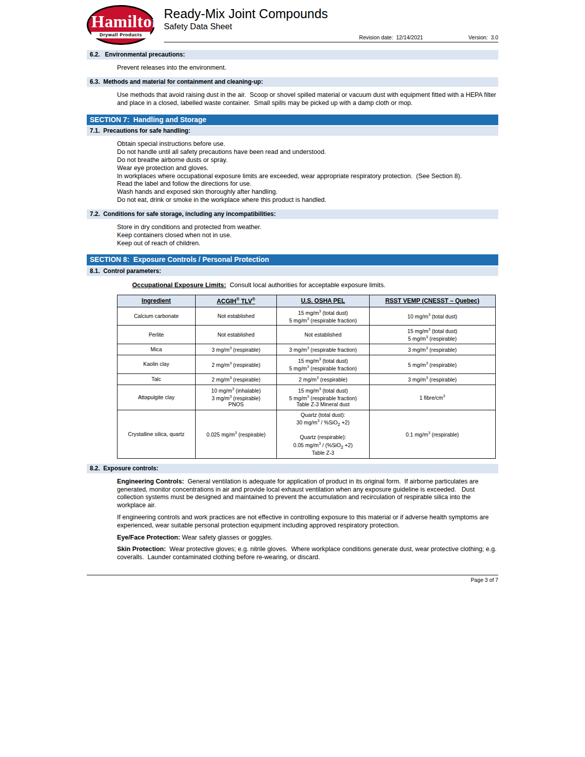Hamilton
Drywall Products
Ready-Mix Joint Compounds
Safety Data Sheet
Revision date: 12/14/2021 Version: 3.0
6.2. Environmental precautions:
Prevent releases into the environment.
6.3. Methods and material for containment and cleaning-up:
Use methods that avoid raising dust in the air. Scoop or shovel spilled material or vacuum dust with equipment fitted with a HEPA filter and place in a closed, labelled waste container. Small spills may be picked up with a damp cloth or mop.
SECTION 7: Handling and Storage
7.1. Precautions for safe handling:
Obtain special instructions before use.
Do not handle until all safety precautions have been read and understood.
Do not breathe airborne dusts or spray.
Wear eye protection and gloves.
In workplaces where occupational exposure limits are exceeded, wear appropriate respiratory protection. (See Section 8).
Read the label and follow the directions for use.
Wash hands and exposed skin thoroughly after handling.
Do not eat, drink or smoke in the workplace where this product is handled.
7.2. Conditions for safe storage, including any incompatibilities:
Store in dry conditions and protected from weather.
Keep containers closed when not in use.
Keep out of reach of children.
SECTION 8: Exposure Controls / Personal Protection
8.1. Control parameters:
Occupational Exposure Limits: Consult local authorities for acceptable exposure limits.
| Ingredient | ACGIH ® TLV ® | U.S. OSHA PEL | RSST VEMP (CNESST – Quebec) |
| --- | --- | --- | --- |
| Calcium carbonate | Not established | 15 mg/m 3 (total dust) 5 mg/m 3 (respirable fraction) | 10 mg/m 3 (total dust) |
| Perlite | Not established | Not established | 15 mg/m 3 (total dust) 5 mg/m 3 (respirable) |
| Mica | 3 mg/m 3 (respirable) | 3 mg/m 3 (respirable fraction) | 3 mg/m 3 (respirable) |
| Kaolin clay | 2 mg/m 3 (respirable) | 15 mg/m 3 (total dust) 5 mg/m 3 (respirable fraction) | 5 mg/m 3 (respirable) |
| Talc | 2 mg/m 3 (respirable) | 2 mg/m 3 (respirable) | 3 mg/m 3 (respirable) |
| Attapulgite clay | 10 mg/m 3 (inhalable) 3 mg/m 3 (respirable) PNOS | 15 mg/m 3 (total dust) 5 mg/m 3 (respirable fraction) Table Z-3 Mineral dust | 1 fibre/cm 3 |
| Crystalline silica, quartz | 0.025 mg/m 3 (respirable) | Quartz (total dust): 30 mg/m 3 / %SiO 2 +2) Quartz (respirable): 0.05 mg/m 3 / (%SiO 2 +2) Table Z-3 | 0.1 mg/m 3 (respirable) |
8.2. Exposure controls:
Engineering Controls: General ventilation is adequate for application of product in its original form. If airborne particulates are generated, monitor concentrations in air and provide local exhaust ventilation when any exposure guideline is exceeded. Dust collection systems must be designed and maintained to prevent the accumulation and recirculation of respirable silica into the workplace air.
If engineering controls and work practices are not effective in controlling exposure to this material or if adverse health symptoms are experienced, wear suitable personal protection equipment including approved respiratory protection.
Eye/Face Protection: Wear safety glasses or goggles.
Skin Protection: Wear protective gloves; e.g. nitrile gloves. Where workplace conditions generate dust, wear protective clothing; e.g. coveralls. Launder contaminated clothing before re-wearing, or discard.
Page 3 of 7